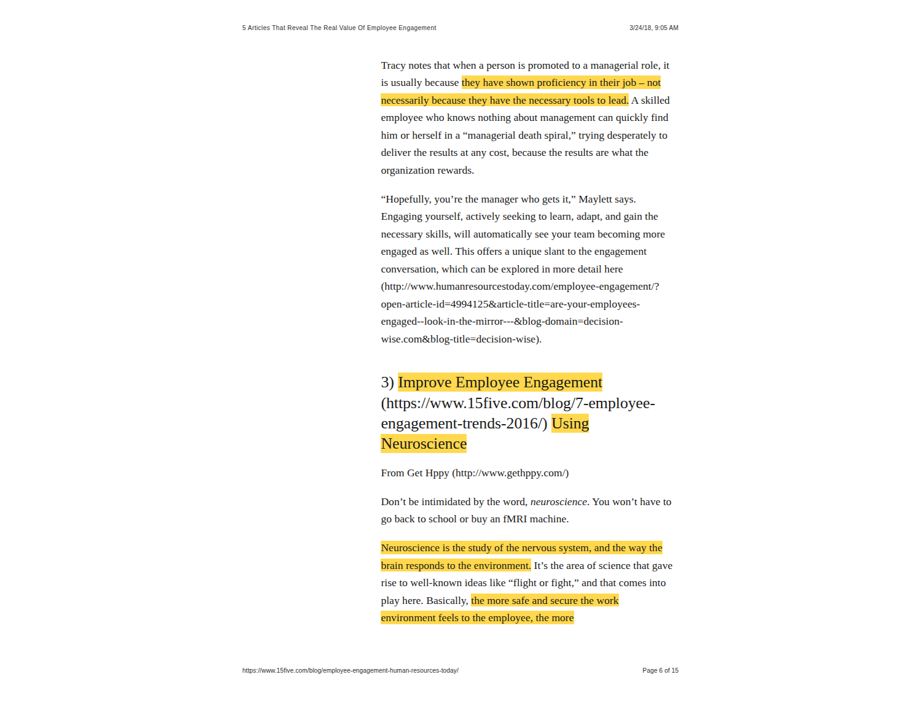5 Articles That Reveal The Real Value Of Employee Engagement 3/24/18, 9:05 AM
Tracy notes that when a person is promoted to a managerial role, it is usually because they have shown proficiency in their job – not necessarily because they have the necessary tools to lead. A skilled employee who knows nothing about management can quickly find him or herself in a “managerial death spiral,” trying desperately to deliver the results at any cost, because the results are what the organization rewards.
“Hopefully, you’re the manager who gets it,” Maylett says. Engaging yourself, actively seeking to learn, adapt, and gain the necessary skills, will automatically see your team becoming more engaged as well. This offers a unique slant to the engagement conversation, which can be explored in more detail here (http://www.humanresourcestoday.com/employee-engagement/?open-article-id=4994125&article-title=are-your-employees-engaged--look-in-the-mirror---&blog-domain=decision-wise.com&blog-title=decision-wise).
3) Improve Employee Engagement (https://www.15five.com/blog/7-employee-engagement-trends-2016/) Using Neuroscience
From Get Hppy (http://www.gethppy.com/)
Don’t be intimidated by the word, neuroscience. You won’t have to go back to school or buy an fMRI machine.
Neuroscience is the study of the nervous system, and the way the brain responds to the environment. It’s the area of science that gave rise to well-known ideas like “flight or fight,” and that comes into play here. Basically, the more safe and secure the work environment feels to the employee, the more
https://www.15five.com/blog/employee-engagement-human-resources-today/ Page 6 of 15